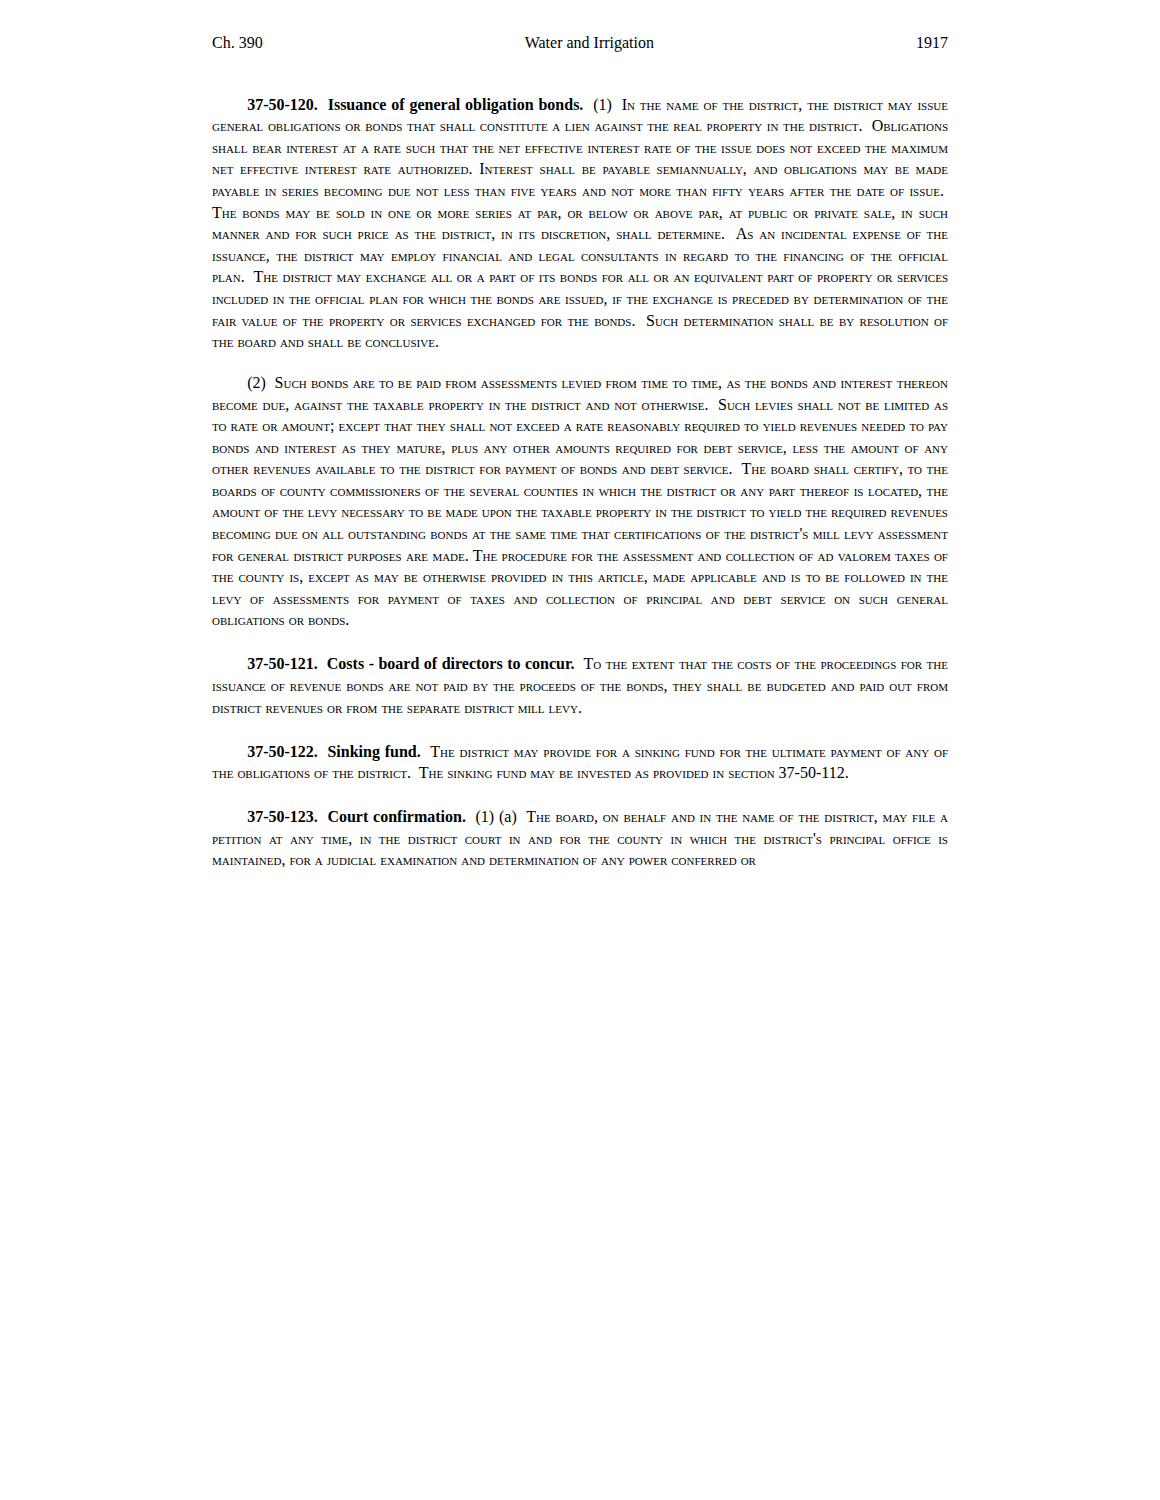Ch. 390 Water and Irrigation 1917
37-50-120. Issuance of general obligation bonds. (1) In the name of the district, the district may issue general obligations or bonds that shall constitute a lien against the real property in the district. Obligations shall bear interest at a rate such that the net effective interest rate of the issue does not exceed the maximum net effective interest rate authorized. Interest shall be payable semiannually, and obligations may be made payable in series becoming due not less than five years and not more than fifty years after the date of issue. The bonds may be sold in one or more series at par, or below or above par, at public or private sale, in such manner and for such price as the district, in its discretion, shall determine. As an incidental expense of the issuance, the district may employ financial and legal consultants in regard to the financing of the official plan. The district may exchange all or a part of its bonds for all or an equivalent part of property or services included in the official plan for which the bonds are issued, if the exchange is preceded by determination of the fair value of the property or services exchanged for the bonds. Such determination shall be by resolution of the board and shall be conclusive.
(2) Such bonds are to be paid from assessments levied from time to time, as the bonds and interest thereon become due, against the taxable property in the district and not otherwise. Such levies shall not be limited as to rate or amount; except that they shall not exceed a rate reasonably required to yield revenues needed to pay bonds and interest as they mature, plus any other amounts required for debt service, less the amount of any other revenues available to the district for payment of bonds and debt service. The board shall certify, to the boards of county commissioners of the several counties in which the district or any part thereof is located, the amount of the levy necessary to be made upon the taxable property in the district to yield the required revenues becoming due on all outstanding bonds at the same time that certifications of the district's mill levy assessment for general district purposes are made. The procedure for the assessment and collection of ad valorem taxes of the county is, except as may be otherwise provided in this article, made applicable and is to be followed in the levy of assessments for payment of taxes and collection of principal and debt service on such general obligations or bonds.
37-50-121. Costs - board of directors to concur. To the extent that the costs of the proceedings for the issuance of revenue bonds are not paid by the proceeds of the bonds, they shall be budgeted and paid out from district revenues or from the separate district mill levy.
37-50-122. Sinking fund. The district may provide for a sinking fund for the ultimate payment of any of the obligations of the district. The sinking fund may be invested as provided in section 37-50-112.
37-50-123. Court confirmation. (1) (a) The board, on behalf and in the name of the district, may file a petition at any time, in the district court in and for the county in which the district's principal office is maintained, for a judicial examination and determination of any power conferred or